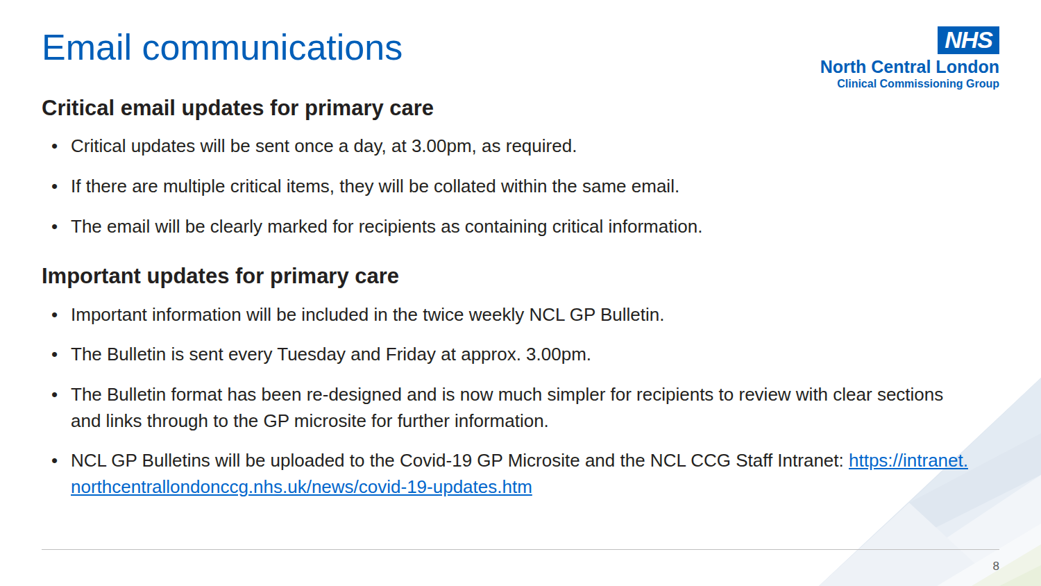NHS
North Central London
Clinical Commissioning Group
Email communications
Critical email updates for primary care
Critical updates will be sent once a day, at 3.00pm, as required.
If there are multiple critical items, they will be collated within the same email.
The email will be clearly marked for recipients as containing critical information.
Important updates for primary care
Important information will be included in the twice weekly NCL GP Bulletin.
The Bulletin is sent every Tuesday and Friday at approx. 3.00pm.
The Bulletin format has been re-designed and is now much simpler for recipients to review with clear sections and links through to the GP microsite for further information.
NCL GP Bulletins will be uploaded to the Covid-19 GP Microsite and the NCL CCG Staff Intranet: https://intranet.northcentrallondonccg.nhs.uk/news/covid-19-updates.htm
8